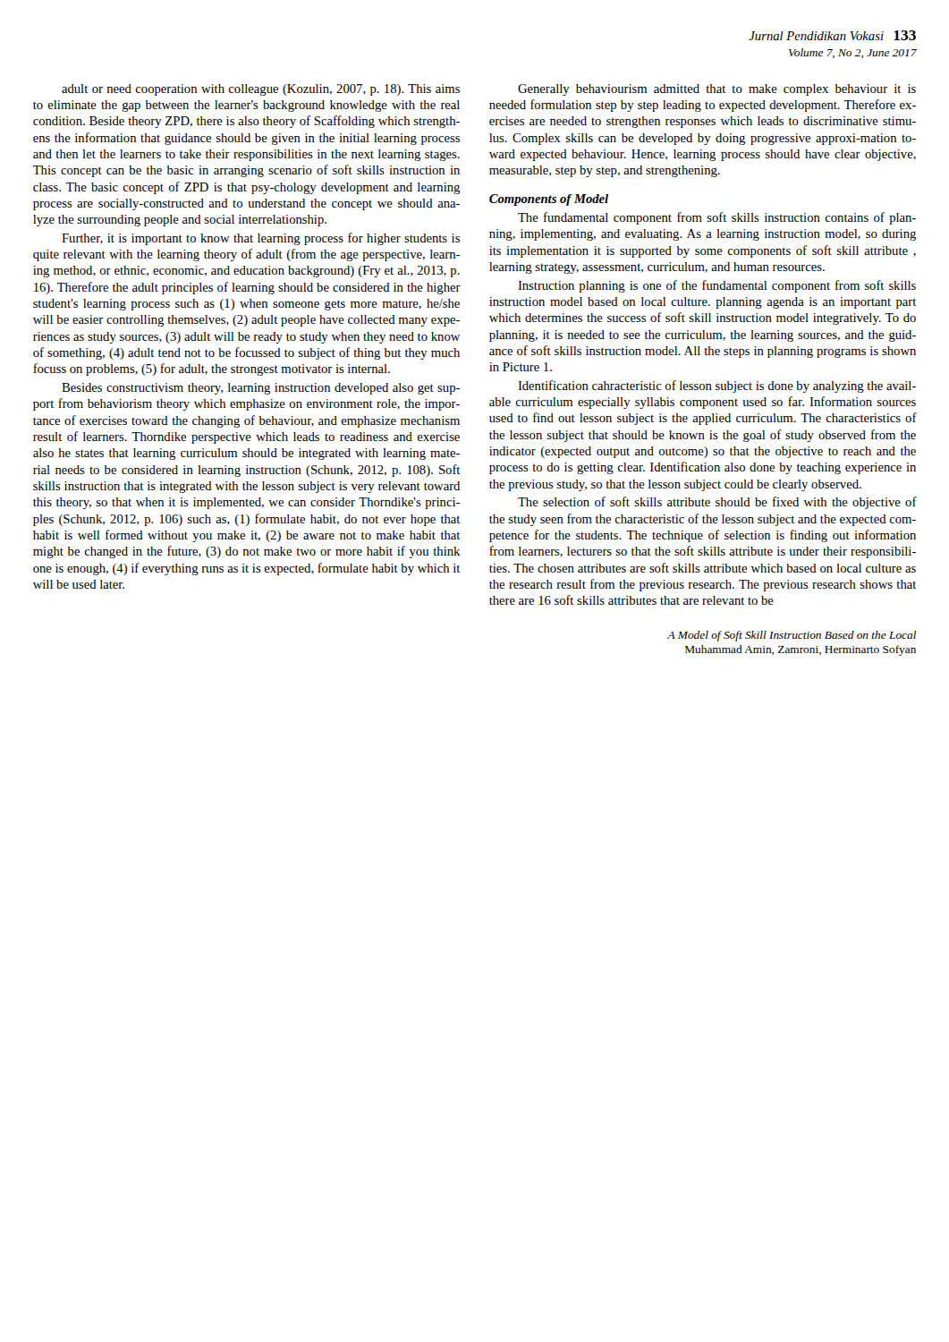Jurnal Pendidikan Vokasi 133 Volume 7, No 2, June 2017
adult or need cooperation with colleague (Kozulin, 2007, p. 18). This aims to eliminate the gap between the learner's background knowledge with the real condition. Beside theory ZPD, there is also theory of Scaffolding which strengthens the information that guidance should be given in the initial learning process and then let the learners to take their responsibilities in the next learning stages. This concept can be the basic in arranging scenario of soft skills instruction in class. The basic concept of ZPD is that psy-chology development and learning process are socially-constructed and to understand the concept we should analyze the surrounding people and social interrelationship.
Further, it is important to know that learning process for higher students is quite relevant with the learning theory of adult (from the age perspective, learning method, or ethnic, economic, and education background) (Fry et al., 2013, p. 16). Therefore the adult principles of learning should be considered in the higher student's learning process such as (1) when someone gets more mature, he/she will be easier controlling themselves, (2) adult people have collected many experiences as study sources, (3) adult will be ready to study when they need to know of something, (4) adult tend not to be focussed to subject of thing but they much focuss on problems, (5) for adult, the strongest motivator is internal.
Besides constructivism theory, learning instruction developed also get support from behaviorism theory which emphasize on environment role, the importance of exercises toward the changing of behaviour, and emphasize mechanism result of learners. Thorndike perspective which leads to readiness and exercise also he states that learning curriculum should be integrated with learning material needs to be considered in learning instruction (Schunk, 2012, p. 108). Soft skills instruction that is integrated with the lesson subject is very relevant toward this theory, so that when it is implemented, we can consider Thorndike's principles (Schunk, 2012, p. 106) such as, (1) formulate habit, do not ever hope that habit is well formed without you make it, (2) be aware not to make habit that might be changed in the future, (3) do not make two or more habit if you think one is enough, (4) if everything runs as it is expected, formulate habit by which it will be used later.
Generally behaviourism admitted that to make complex behaviour it is needed formulation step by step leading to expected development. Therefore exercises are needed to strengthen responses which leads to discriminative stimulus. Complex skills can be developed by doing progressive approxi-mation toward expected behaviour. Hence, learning process should have clear objective, measurable, step by step, and strengthening.
Components of Model
The fundamental component from soft skills instruction contains of planning, implementing, and evaluating. As a learning instruction model, so during its implementation it is supported by some components of soft skill attribute , learning strategy, assessment, curriculum, and human resources.
Instruction planning is one of the fundamental component from soft skills instruction model based on local culture. planning agenda is an important part which determines the success of soft skill instruction model integratively. To do planning, it is needed to see the curriculum, the learning sources, and the guidance of soft skills instruction model. All the steps in planning programs is shown in Picture 1.
Identification cahracteristic of lesson subject is done by analyzing the available curriculum especially syllabis component used so far. Information sources used to find out lesson subject is the applied curriculum. The characteristics of the lesson subject that should be known is the goal of study observed from the indicator (expected output and outcome) so that the objective to reach and the process to do is getting clear. Identification also done by teaching experience in the previous study, so that the lesson subject could be clearly observed.
The selection of soft skills attribute should be fixed with the objective of the study seen from the characteristic of the lesson subject and the expected competence for the students. The technique of selection is finding out information from learners, lecturers so that the soft skills attribute is under their responsibilities. The chosen attributes are soft skills attribute which based on local culture as the research result from the previous research. The previous research shows that there are 16 soft skills attributes that are relevant to be
A Model of Soft Skill Instruction Based on the Local Muhammad Amin, Zamroni, Herminarto Sofyan